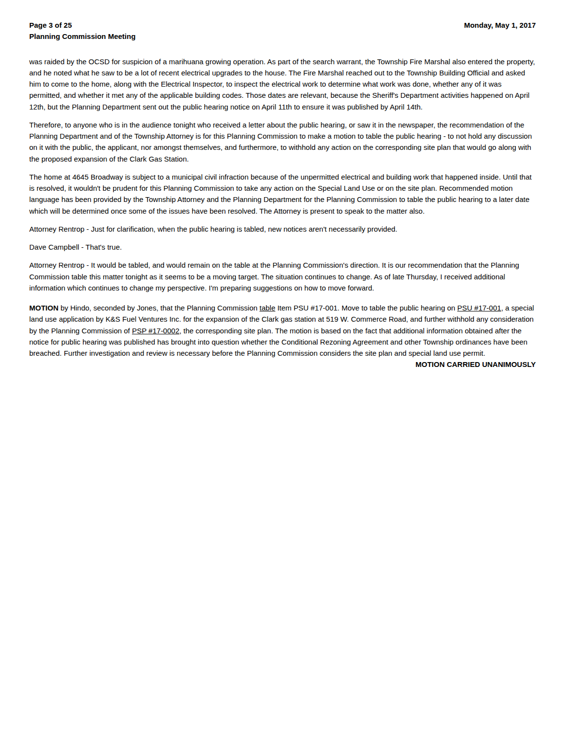Page 3 of 25
Planning Commission Meeting
Monday, May 1, 2017
was raided by the OCSD for suspicion of a marihuana growing operation. As part of the search warrant, the Township Fire Marshal also entered the property, and he noted what he saw to be a lot of recent electrical upgrades to the house. The Fire Marshal reached out to the Township Building Official and asked him to come to the home, along with the Electrical Inspector, to inspect the electrical work to determine what work was done, whether any of it was permitted, and whether it met any of the applicable building codes. Those dates are relevant, because the Sheriff's Department activities happened on April 12th, but the Planning Department sent out the public hearing notice on April 11th to ensure it was published by April 14th.
Therefore, to anyone who is in the audience tonight who received a letter about the public hearing, or saw it in the newspaper, the recommendation of the Planning Department and of the Township Attorney is for this Planning Commission to make a motion to table the public hearing - to not hold any discussion on it with the public, the applicant, nor amongst themselves, and furthermore, to withhold any action on the corresponding site plan that would go along with the proposed expansion of the Clark Gas Station.
The home at 4645 Broadway is subject to a municipal civil infraction because of the unpermitted electrical and building work that happened inside. Until that is resolved, it wouldn't be prudent for this Planning Commission to take any action on the Special Land Use or on the site plan. Recommended motion language has been provided by the Township Attorney and the Planning Department for the Planning Commission to table the public hearing to a later date which will be determined once some of the issues have been resolved. The Attorney is present to speak to the matter also.
Attorney Rentrop - Just for clarification, when the public hearing is tabled, new notices aren't necessarily provided.
Dave Campbell - That's true.
Attorney Rentrop - It would be tabled, and would remain on the table at the Planning Commission's direction. It is our recommendation that the Planning Commission table this matter tonight as it seems to be a moving target. The situation continues to change. As of late Thursday, I received additional information which continues to change my perspective. I'm preparing suggestions on how to move forward.
MOTION by Hindo, seconded by Jones, that the Planning Commission table Item PSU #17-001. Move to table the public hearing on PSU #17-001, a special land use application by K&S Fuel Ventures Inc. for the expansion of the Clark gas station at 519 W. Commerce Road, and further withhold any consideration by the Planning Commission of PSP #17-0002, the corresponding site plan. The motion is based on the fact that additional information obtained after the notice for public hearing was published has brought into question whether the Conditional Rezoning Agreement and other Township ordinances have been breached. Further investigation and review is necessary before the Planning Commission considers the site plan and special land use permit. MOTION CARRIED UNANIMOUSLY